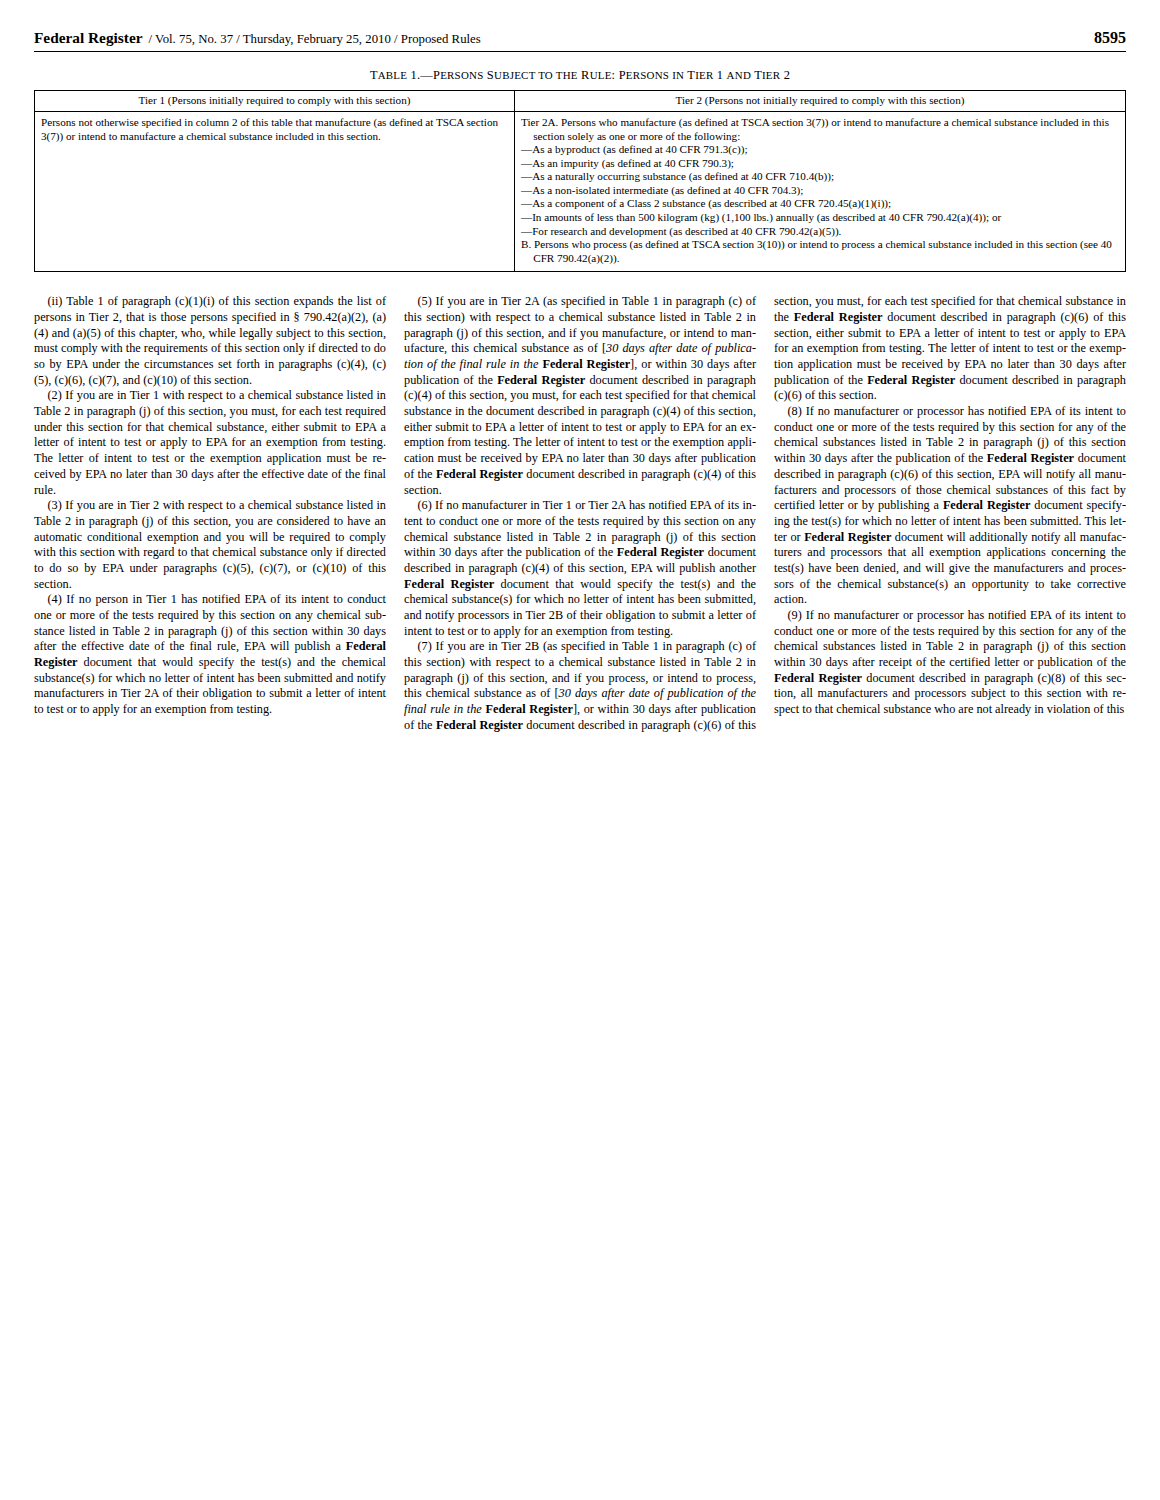Federal Register / Vol. 75, No. 37 / Thursday, February 25, 2010 / Proposed Rules 8595
TABLE 1.—PERSONS SUBJECT TO THE RULE: PERSONS IN TIER 1 AND TIER 2
| Tier 1 (Persons initially required to comply with this section) | Tier 2 (Persons not initially required to comply with this section) |
| --- | --- |
| Persons not otherwise specified in column 2 of this table that manufacture (as defined at TSCA section 3(7)) or intend to manufacture a chemical substance included in this section. | Tier 2A. Persons who manufacture (as defined at TSCA section 3(7)) or intend to manufacture a chemical substance included in this section solely as one or more of the following: —As a byproduct (as defined at 40 CFR 791.3(c)); —As an impurity (as defined at 40 CFR 790.3); —As a naturally occurring substance (as defined at 40 CFR 710.4(b)); —As a non-isolated intermediate (as defined at 40 CFR 704.3); —As a component of a Class 2 substance (as described at 40 CFR 720.45(a)(1)(i)); —In amounts of less than 500 kilogram (kg) (1,100 lbs.) annually (as described at 40 CFR 790.42(a)(4)); or —For research and development (as described at 40 CFR 790.42(a)(5)). B. Persons who process (as defined at TSCA section 3(10)) or intend to process a chemical substance included in this section (see 40 CFR 790.42(a)(2)). |
(ii) Table 1 of paragraph (c)(1)(i) of this section expands the list of persons in Tier 2, that is those persons specified in § 790.42(a)(2), (a)(4) and (a)(5) of this chapter, who, while legally subject to this section, must comply with the requirements of this section only if directed to do so by EPA under the circumstances set forth in paragraphs (c)(4), (c)(5), (c)(6), (c)(7), and (c)(10) of this section.
(2) If you are in Tier 1 with respect to a chemical substance listed in Table 2 in paragraph (j) of this section, you must, for each test required under this section for that chemical substance, either submit to EPA a letter of intent to test or apply to EPA for an exemption from testing. The letter of intent to test or the exemption application must be received by EPA no later than 30 days after the effective date of the final rule.
(3) If you are in Tier 2 with respect to a chemical substance listed in Table 2 in paragraph (j) of this section, you are considered to have an automatic conditional exemption and you will be required to comply with this section with regard to that chemical substance only if directed to do so by EPA under paragraphs (c)(5), (c)(7), or (c)(10) of this section.
(4) If no person in Tier 1 has notified EPA of its intent to conduct one or more of the tests required by this section on any chemical substance listed in Table 2 in paragraph (j) of this section within 30 days after the effective date of the final rule, EPA will publish a Federal Register document that would specify the test(s) and the chemical substance(s) for which no letter of intent has been submitted and notify manufacturers in Tier 2A of their obligation to submit a letter of intent to test or to apply for an exemption from testing.
(5) If you are in Tier 2A (as specified in Table 1 in paragraph (c) of this section) with respect to a chemical substance listed in Table 2 in paragraph (j) of this section, and if you manufacture, or intend to manufacture, this chemical substance as of [30 days after date of publication of the final rule in the Federal Register], or within 30 days after publication of the Federal Register document described in paragraph (c)(4) of this section, you must, for each test specified for that chemical substance in the document described in paragraph (c)(4) of this section, either submit to EPA a letter of intent to test or apply to EPA for an exemption from testing. The letter of intent to test or the exemption application must be received by EPA no later than 30 days after publication of the Federal Register document described in paragraph (c)(4) of this section.
(6) If no manufacturer in Tier 1 or Tier 2A has notified EPA of its intent to conduct one or more of the tests required by this section on any chemical substance listed in Table 2 in paragraph (j) of this section within 30 days after the publication of the Federal Register document described in paragraph (c)(4) of this section, EPA will publish another Federal Register document that would specify the test(s) and the chemical substance(s) for which no letter of intent has been submitted, and notify processors in Tier 2B of their obligation to submit a letter of intent to test or to apply for an exemption from testing.
(7) If you are in Tier 2B (as specified in Table 1 in paragraph (c) of this section) with respect to a chemical substance listed in Table 2 in paragraph (j) of this section, and if you process, or intend to process, this chemical substance as of [30 days after date of publication of the final rule in the Federal Register], or within 30 days after publication of the Federal Register document described in paragraph (c)(6) of this section, you must, for each test specified for that chemical substance in the Federal Register document described in paragraph (c)(6) of this section, either submit to EPA a letter of intent to test or apply to EPA for an exemption from testing. The letter of intent to test or the exemption application must be received by EPA no later than 30 days after publication of the Federal Register document described in paragraph (c)(6) of this section.
(8) If no manufacturer or processor has notified EPA of its intent to conduct one or more of the tests required by this section for any of the chemical substances listed in Table 2 in paragraph (j) of this section within 30 days after the publication of the Federal Register document described in paragraph (c)(6) of this section, EPA will notify all manufacturers and processors of those chemical substances of this fact by certified letter or by publishing a Federal Register document specifying the test(s) for which no letter of intent has been submitted. This letter or Federal Register document will additionally notify all manufacturers and processors that all exemption applications concerning the test(s) have been denied, and will give the manufacturers and processors of the chemical substance(s) an opportunity to take corrective action.
(9) If no manufacturer or processor has notified EPA of its intent to conduct one or more of the tests required by this section for any of the chemical substances listed in Table 2 in paragraph (j) of this section within 30 days after receipt of the certified letter or publication of the Federal Register document described in paragraph (c)(8) of this section, all manufacturers and processors subject to this section with respect to that chemical substance who are not already in violation of this